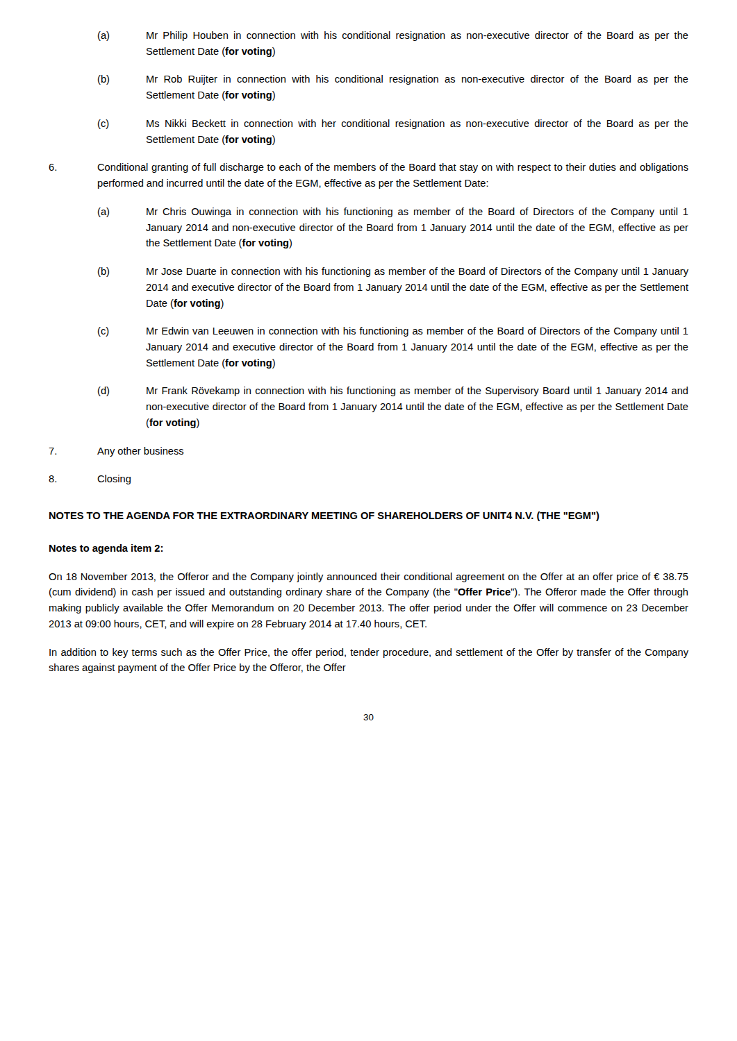(a)
Mr Philip Houben in connection with his conditional resignation as non-executive director of the Board as per the Settlement Date (for voting)
(b)
Mr Rob Ruijter in connection with his conditional resignation as non-executive director of the Board as per the Settlement Date (for voting)
(c)
Ms Nikki Beckett in connection with her conditional resignation as non-executive director of the Board as per the Settlement Date (for voting)
6.
Conditional granting of full discharge to each of the members of the Board that stay on with respect to their duties and obligations performed and incurred until the date of the EGM, effective as per the Settlement Date:
(a)
Mr Chris Ouwinga in connection with his functioning as member of the Board of Directors of the Company until 1 January 2014 and non-executive director of the Board from 1 January 2014 until the date of the EGM, effective as per the Settlement Date (for voting)
(b)
Mr Jose Duarte in connection with his functioning as member of the Board of Directors of the Company until 1 January 2014 and executive director of the Board from 1 January 2014 until the date of the EGM, effective as per the Settlement Date (for voting)
(c)
Mr Edwin van Leeuwen in connection with his functioning as member of the Board of Directors of the Company until 1 January 2014 and executive director of the Board from 1 January 2014 until the date of the EGM, effective as per the Settlement Date (for voting)
(d)
Mr Frank Rövekamp in connection with his functioning as member of the Supervisory Board until 1 January 2014 and non-executive director of the Board from 1 January 2014 until the date of the EGM, effective as per the Settlement Date (for voting)
7.
Any other business
8.
Closing
NOTES TO THE AGENDA FOR THE EXTRAORDINARY MEETING OF SHAREHOLDERS OF UNIT4 N.V. (THE "EGM")
Notes to agenda item 2:
On 18 November 2013, the Offeror and the Company jointly announced their conditional agreement on the Offer at an offer price of € 38.75 (cum dividend) in cash per issued and outstanding ordinary share of the Company (the "Offer Price"). The Offeror made the Offer through making publicly available the Offer Memorandum on 20 December 2013. The offer period under the Offer will commence on 23 December 2013 at 09:00 hours, CET, and will expire on 28 February 2014 at 17.40 hours, CET.
In addition to key terms such as the Offer Price, the offer period, tender procedure, and settlement of the Offer by transfer of the Company shares against payment of the Offer Price by the Offeror, the Offer
30